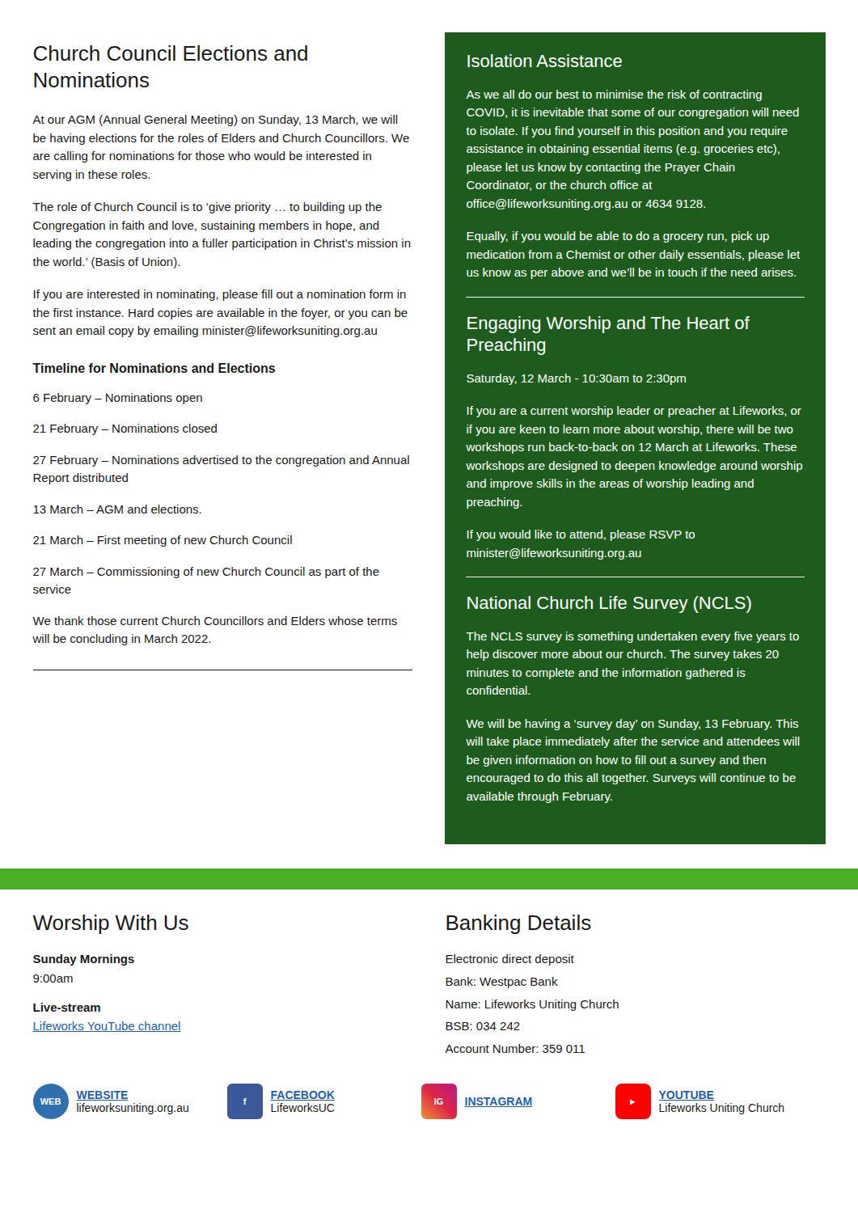Church Council Elections and Nominations
At our AGM (Annual General Meeting) on Sunday, 13 March, we will be having elections for the roles of Elders and Church Councillors. We are calling for nominations for those who would be interested in serving in these roles.
The role of Church Council is to ‘give priority … to building up the Congregation in faith and love, sustaining members in hope, and leading the congregation into a fuller participation in Christ’s mission in the world.’ (Basis of Union).
If you are interested in nominating, please fill out a nomination form in the first instance. Hard copies are available in the foyer, or you can be sent an email copy by emailing minister@lifeworksuniting.org.au
Timeline for Nominations and Elections
6 February – Nominations open
21 February – Nominations closed
27 February – Nominations advertised to the congregation and Annual Report distributed
13 March – AGM and elections.
21 March – First meeting of new Church Council
27 March – Commissioning of new Church Council as part of the service
We thank those current Church Councillors and Elders whose terms will be concluding in March 2022.
Isolation Assistance
As we all do our best to minimise the risk of contracting COVID, it is inevitable that some of our congregation will need to isolate. If you find yourself in this position and you require assistance in obtaining essential items (e.g. groceries etc), please let us know by contacting the Prayer Chain Coordinator, or the church office at office@lifeworksuniting.org.au or 4634 9128.
Equally, if you would be able to do a grocery run, pick up medication from a Chemist or other daily essentials, please let us know as per above and we’ll be in touch if the need arises.
Engaging Worship and The Heart of Preaching
Saturday, 12 March - 10:30am to 2:30pm
If you are a current worship leader or preacher at Lifeworks, or if you are keen to learn more about worship, there will be two workshops run back-to-back on 12 March at Lifeworks. These workshops are designed to deepen knowledge around worship and improve skills in the areas of worship leading and preaching.
If you would like to attend, please RSVP to minister@lifeworksuniting.org.au
National Church Life Survey (NCLS)
The NCLS survey is something undertaken every five years to help discover more about our church. The survey takes 20 minutes to complete and the information gathered is confidential.
We will be having a ‘survey day’ on Sunday, 13 February. This will take place immediately after the service and attendees will be given information on how to fill out a survey and then encouraged to do this all together. Surveys will continue to be available through February.
Worship With Us
Sunday Mornings
9:00am
Live-stream
Lifeworks YouTube channel
Banking Details
Electronic direct deposit
Bank: Westpac Bank
Name: Lifeworks Uniting Church
BSB: 034 242
Account Number: 359 011
WEB
WEBSITE lifeworksuniting.org.au
f
FACEBOOK LifeworksUC
IG
INSTAGRAM
►
YOUTUBE Lifeworks Uniting Church